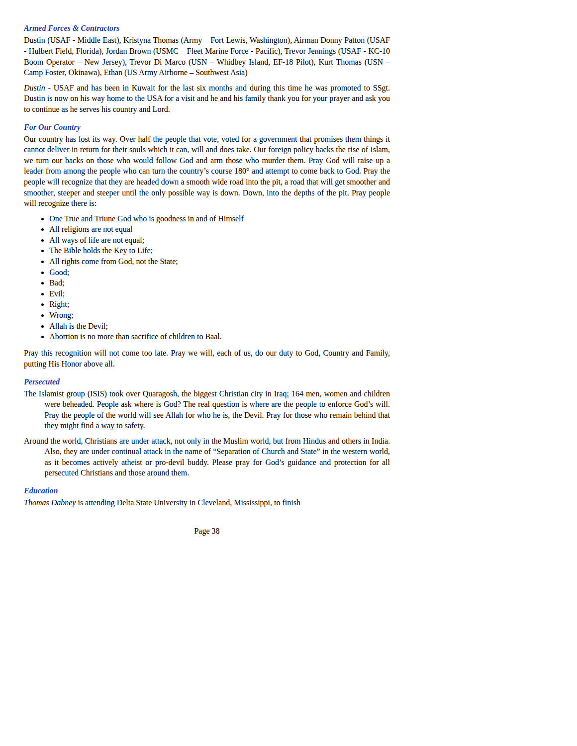Armed Forces & Contractors
Dustin (USAF - Middle East), Kristyna Thomas (Army – Fort Lewis, Washington), Airman Donny Patton (USAF - Hulbert Field, Florida), Jordan Brown (USMC – Fleet Marine Force - Pacific), Trevor Jennings (USAF - KC-10 Boom Operator – New Jersey), Trevor Di Marco (USN – Whidbey Island, EF-18 Pilot), Kurt Thomas (USN – Camp Foster, Okinawa), Ethan (US Army Airborne – Southwest Asia)
Dustin - USAF and has been in Kuwait for the last six months and during this time he was promoted to SSgt. Dustin is now on his way home to the USA for a visit and he and his family thank you for your prayer and ask you to continue as he serves his country and Lord.
For Our Country
Our country has lost its way. Over half the people that vote, voted for a government that promises them things it cannot deliver in return for their souls which it can, will and does take. Our foreign policy backs the rise of Islam, we turn our backs on those who would follow God and arm those who murder them. Pray God will raise up a leader from among the people who can turn the country’s course 180° and attempt to come back to God. Pray the people will recognize that they are headed down a smooth wide road into the pit, a road that will get smoother and smoother, steeper and steeper until the only possible way is down. Down, into the depths of the pit. Pray people will recognize there is:
One True and Triune God who is goodness in and of Himself
All religions are not equal
All ways of life are not equal;
The Bible holds the Key to Life;
All rights come from God, not the State;
Good;
Bad;
Evil;
Right;
Wrong;
Allah is the Devil;
Abortion is no more than sacrifice of children to Baal.
Pray this recognition will not come too late. Pray we will, each of us, do our duty to God, Country and Family, putting His Honor above all.
Persecuted
The Islamist group (ISIS) took over Quaragosh, the biggest Christian city in Iraq; 164 men, women and children were beheaded. People ask where is God? The real question is where are the people to enforce God’s will. Pray the people of the world will see Allah for who he is, the Devil. Pray for those who remain behind that they might find a way to safety.
Around the world, Christians are under attack, not only in the Muslim world, but from Hindus and others in India. Also, they are under continual attack in the name of “Separation of Church and State” in the western world, as it becomes actively atheist or pro-devil buddy. Please pray for God’s guidance and protection for all persecuted Christians and those around them.
Education
Thomas Dabney is attending Delta State University in Cleveland, Mississippi, to finish
Page 38